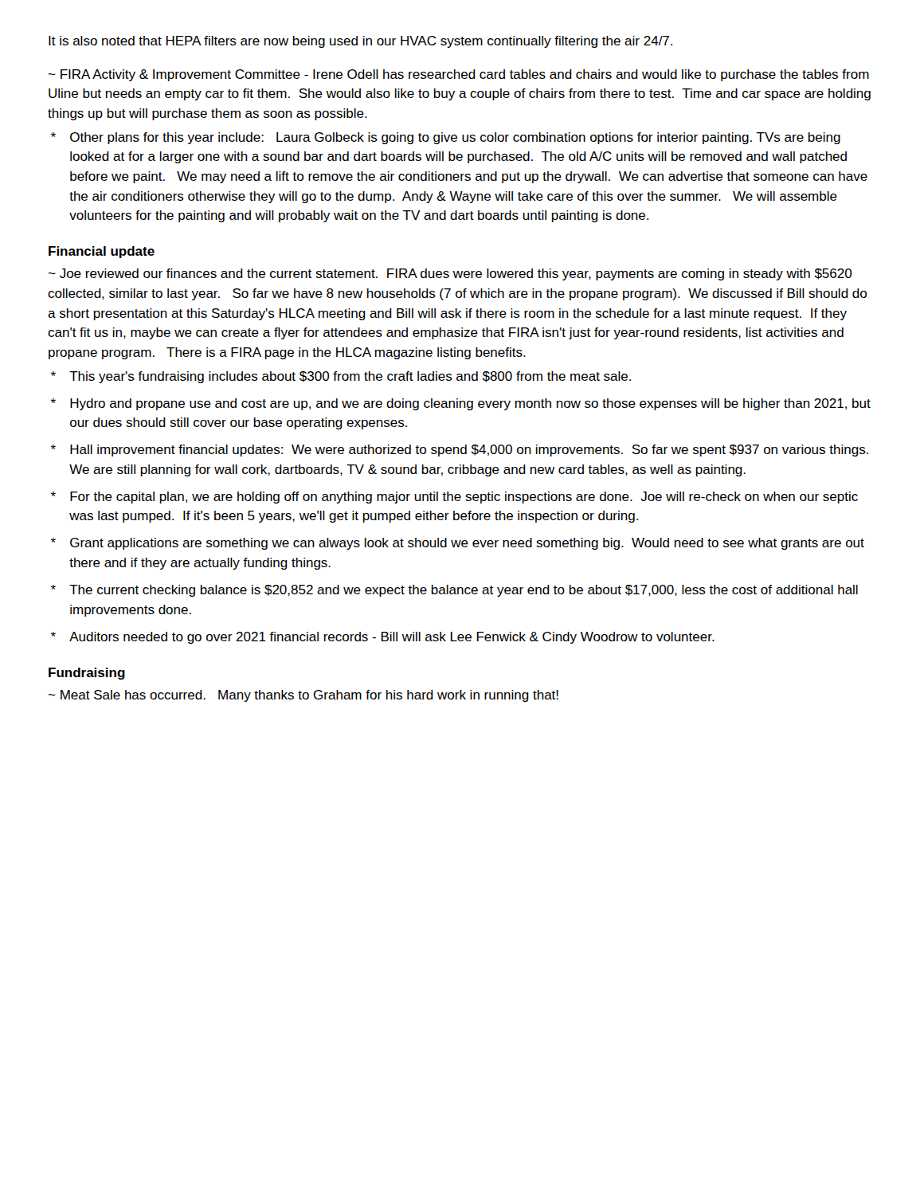It is also noted that HEPA filters are now being used in our HVAC system continually filtering the air 24/7.
~ FIRA Activity & Improvement Committee - Irene Odell has researched card tables and chairs and would like to purchase the tables from Uline but needs an empty car to fit them. She would also like to buy a couple of chairs from there to test. Time and car space are holding things up but will purchase them as soon as possible.
Other plans for this year include: Laura Golbeck is going to give us color combination options for interior painting. TVs are being looked at for a larger one with a sound bar and dart boards will be purchased. The old A/C units will be removed and wall patched before we paint. We may need a lift to remove the air conditioners and put up the drywall. We can advertise that someone can have the air conditioners otherwise they will go to the dump. Andy & Wayne will take care of this over the summer. We will assemble volunteers for the painting and will probably wait on the TV and dart boards until painting is done.
Financial update
~ Joe reviewed our finances and the current statement. FIRA dues were lowered this year, payments are coming in steady with $5620 collected, similar to last year. So far we have 8 new households (7 of which are in the propane program). We discussed if Bill should do a short presentation at this Saturday's HLCA meeting and Bill will ask if there is room in the schedule for a last minute request. If they can't fit us in, maybe we can create a flyer for attendees and emphasize that FIRA isn't just for year-round residents, list activities and propane program. There is a FIRA page in the HLCA magazine listing benefits.
This year's fundraising includes about $300 from the craft ladies and $800 from the meat sale.
Hydro and propane use and cost are up, and we are doing cleaning every month now so those expenses will be higher than 2021, but our dues should still cover our base operating expenses.
Hall improvement financial updates: We were authorized to spend $4,000 on improvements. So far we spent $937 on various things. We are still planning for wall cork, dartboards, TV & sound bar, cribbage and new card tables, as well as painting.
For the capital plan, we are holding off on anything major until the septic inspections are done. Joe will re-check on when our septic was last pumped. If it's been 5 years, we'll get it pumped either before the inspection or during.
Grant applications are something we can always look at should we ever need something big. Would need to see what grants are out there and if they are actually funding things.
The current checking balance is $20,852 and we expect the balance at year end to be about $17,000, less the cost of additional hall improvements done.
Auditors needed to go over 2021 financial records - Bill will ask Lee Fenwick & Cindy Woodrow to volunteer.
Fundraising
~ Meat Sale has occurred. Many thanks to Graham for his hard work in running that!